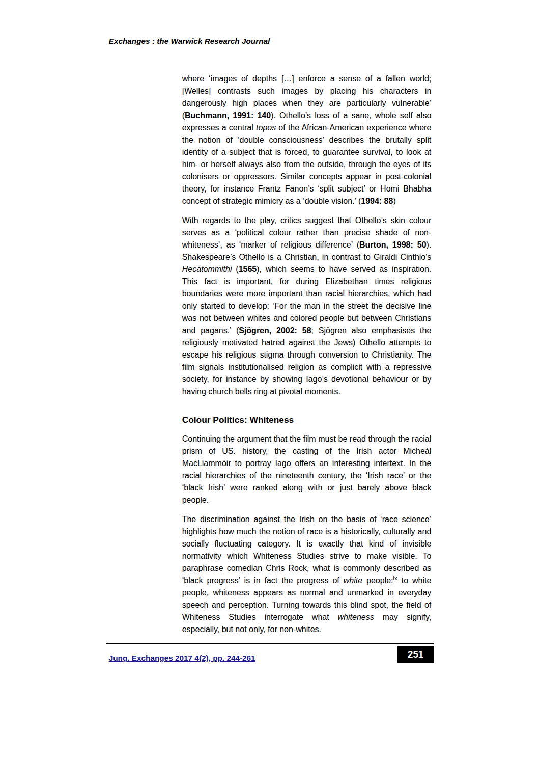Exchanges : the Warwick Research Journal
where ‘images of depths […] enforce a sense of a fallen world; [Welles] contrasts such images by placing his characters in dangerously high places when they are particularly vulnerable’ (Buchmann, 1991: 140). Othello’s loss of a sane, whole self also expresses a central topos of the African-American experience where the notion of ‘double consciousness’ describes the brutally split identity of a subject that is forced, to guarantee survival, to look at him- or herself always also from the outside, through the eyes of its colonisers or oppressors. Similar concepts appear in post-colonial theory, for instance Frantz Fanon’s ‘split subject’ or Homi Bhabha concept of strategic mimicry as a ‘double vision.’ (1994: 88)
With regards to the play, critics suggest that Othello’s skin colour serves as a ‘political colour rather than precise shade of non-whiteness’, as ‘marker of religious difference’ (Burton, 1998: 50). Shakespeare’s Othello is a Christian, in contrast to Giraldi Cinthio's Hecatommithi (1565), which seems to have served as inspiration. This fact is important, for during Elizabethan times religious boundaries were more important than racial hierarchies, which had only started to develop: ‘For the man in the street the decisive line was not between whites and colored people but between Christians and pagans.’ (Sjögren, 2002: 58; Sjögren also emphasises the religiously motivated hatred against the Jews) Othello attempts to escape his religious stigma through conversion to Christianity. The film signals institutionalised religion as complicit with a repressive society, for instance by showing Iago’s devotional behaviour or by having church bells ring at pivotal moments.
Colour Politics: Whiteness
Continuing the argument that the film must be read through the racial prism of US. history, the casting of the Irish actor Micheál MacLiammóir to portray Iago offers an interesting intertext. In the racial hierarchies of the nineteenth century, the ‘Irish race’ or the ‘black Irish’ were ranked along with or just barely above black people.
The discrimination against the Irish on the basis of ‘race science’ highlights how much the notion of race is a historically, culturally and socially fluctuating category. It is exactly that kind of invisible normativity which Whiteness Studies strive to make visible. To paraphrase comedian Chris Rock, what is commonly described as ‘black progress’ is in fact the progress of white people:ix to white people, whiteness appears as normal and unmarked in everyday speech and perception. Turning towards this blind spot, the field of Whiteness Studies interrogate what whiteness may signify, especially, but not only, for non-whites.
Jung. Exchanges 2017 4(2), pp. 244-261
251